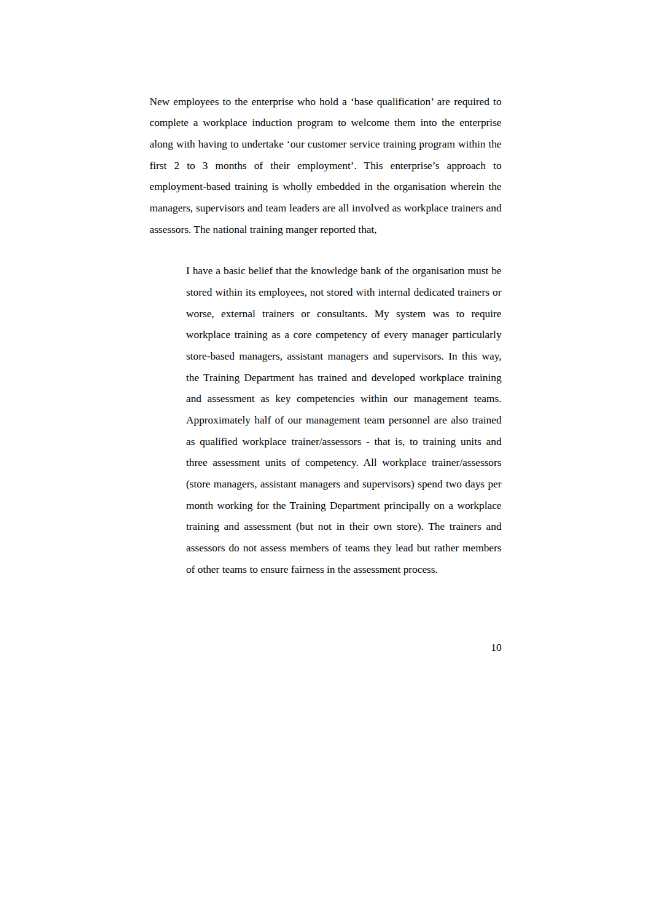New employees to the enterprise who hold a ‘base qualification’ are required to complete a workplace induction program to welcome them into the enterprise along with having to undertake ‘our customer service training program within the first 2 to 3 months of their employment’. This enterprise’s approach to employment-based training is wholly embedded in the organisation wherein the managers, supervisors and team leaders are all involved as workplace trainers and assessors. The national training manger reported that,
I have a basic belief that the knowledge bank of the organisation must be stored within its employees, not stored with internal dedicated trainers or worse, external trainers or consultants. My system was to require workplace training as a core competency of every manager particularly store-based managers, assistant managers and supervisors. In this way, the Training Department has trained and developed workplace training and assessment as key competencies within our management teams. Approximately half of our management team personnel are also trained as qualified workplace trainer/assessors - that is, to training units and three assessment units of competency. All workplace trainer/assessors (store managers, assistant managers and supervisors) spend two days per month working for the Training Department principally on a workplace training and assessment (but not in their own store). The trainers and assessors do not assess members of teams they lead but rather members of other teams to ensure fairness in the assessment process.
10